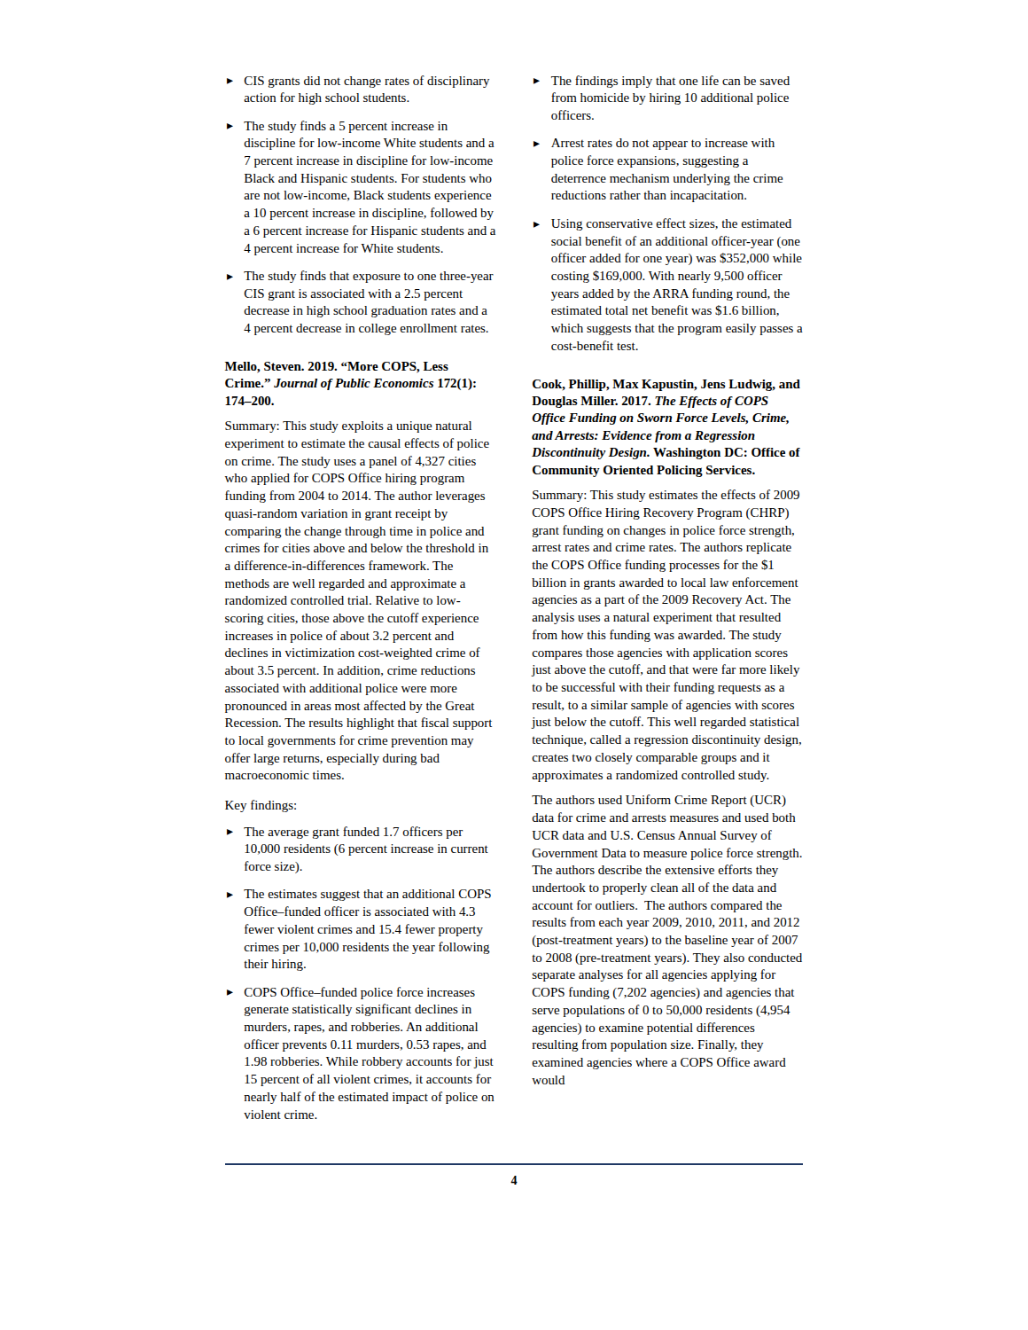CIS grants did not change rates of disciplinary action for high school students.
The study finds a 5 percent increase in discipline for low-income White students and a 7 percent increase in discipline for low-income Black and Hispanic students. For students who are not low-income, Black students experience a 10 percent increase in discipline, followed by a 6 percent increase for Hispanic students and a 4 percent increase for White students.
The study finds that exposure to one three-year CIS grant is associated with a 2.5 percent decrease in high school graduation rates and a 4 percent decrease in college enrollment rates.
Mello, Steven. 2019. “More COPS, Less Crime.” Journal of Public Economics 172(1): 174–200.
Summary: This study exploits a unique natural experiment to estimate the causal effects of police on crime. The study uses a panel of 4,327 cities who applied for COPS Office hiring program funding from 2004 to 2014. The author leverages quasi-random variation in grant receipt by comparing the change through time in police and crimes for cities above and below the threshold in a difference-in-differences framework. The methods are well regarded and approximate a randomized controlled trial. Relative to low-scoring cities, those above the cutoff experience increases in police of about 3.2 percent and declines in victimization cost-weighted crime of about 3.5 percent. In addition, crime reductions associated with additional police were more pronounced in areas most affected by the Great Recession. The results highlight that fiscal support to local governments for crime prevention may offer large returns, especially during bad macroeconomic times.
Key findings:
The average grant funded 1.7 officers per 10,000 residents (6 percent increase in current force size).
The estimates suggest that an additional COPS Office–funded officer is associated with 4.3 fewer violent crimes and 15.4 fewer property crimes per 10,000 residents the year following their hiring.
COPS Office–funded police force increases generate statistically significant declines in murders, rapes, and robberies. An additional officer prevents 0.11 murders, 0.53 rapes, and 1.98 robberies. While robbery accounts for just 15 percent of all violent crimes, it accounts for nearly half of the estimated impact of police on violent crime.
The findings imply that one life can be saved from homicide by hiring 10 additional police officers.
Arrest rates do not appear to increase with police force expansions, suggesting a deterrence mechanism underlying the crime reductions rather than incapacitation.
Using conservative effect sizes, the estimated social benefit of an additional officer-year (one officer added for one year) was $352,000 while costing $169,000. With nearly 9,500 officer years added by the ARRA funding round, the estimated total net benefit was $1.6 billion, which suggests that the program easily passes a cost-benefit test.
Cook, Phillip, Max Kapustin, Jens Ludwig, and Douglas Miller. 2017. The Effects of COPS Office Funding on Sworn Force Levels, Crime, and Arrests: Evidence from a Regression Discontinuity Design. Washington DC: Office of Community Oriented Policing Services.
Summary: This study estimates the effects of 2009 COPS Office Hiring Recovery Program (CHRP) grant funding on changes in police force strength, arrest rates and crime rates. The authors replicate the COPS Office funding processes for the $1 billion in grants awarded to local law enforcement agencies as a part of the 2009 Recovery Act. The analysis uses a natural experiment that resulted from how this funding was awarded. The study compares those agencies with application scores just above the cutoff, and that were far more likely to be successful with their funding requests as a result, to a similar sample of agencies with scores just below the cutoff. This well regarded statistical technique, called a regression discontinuity design, creates two closely comparable groups and it approximates a randomized controlled study.
The authors used Uniform Crime Report (UCR) data for crime and arrests measures and used both UCR data and U.S. Census Annual Survey of Government Data to measure police force strength. The authors describe the extensive efforts they undertook to properly clean all of the data and account for outliers. The authors compared the results from each year 2009, 2010, 2011, and 2012 (post-treatment years) to the baseline year of 2007 to 2008 (pre-treatment years). They also conducted separate analyses for all agencies applying for COPS funding (7,202 agencies) and agencies that serve populations of 0 to 50,000 residents (4,954 agencies) to examine potential differences resulting from population size. Finally, they examined agencies where a COPS Office award would
4